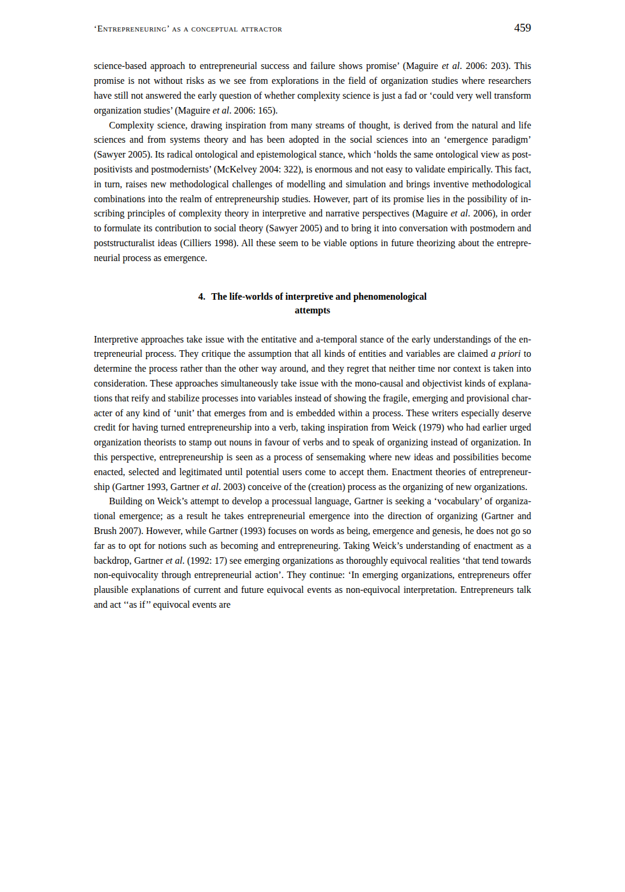‘Entrepreneuring’ as a conceptual attractor 459
science-based approach to entrepreneurial success and failure shows promise’ (Maguire et al. 2006: 203). This promise is not without risks as we see from explorations in the field of organization studies where researchers have still not answered the early question of whether complexity science is just a fad or ‘could very well transform organization studies’ (Maguire et al. 2006: 165).
Complexity science, drawing inspiration from many streams of thought, is derived from the natural and life sciences and from systems theory and has been adopted in the social sciences into an ‘emergence paradigm’ (Sawyer 2005). Its radical ontological and epistemological stance, which ‘holds the same ontological view as postpositivists and postmodernists’ (McKelvey 2004: 322), is enormous and not easy to validate empirically. This fact, in turn, raises new methodological challenges of modelling and simulation and brings inventive methodological combinations into the realm of entrepreneurship studies. However, part of its promise lies in the possibility of inscribing principles of complexity theory in interpretive and narrative perspectives (Maguire et al. 2006), in order to formulate its contribution to social theory (Sawyer 2005) and to bring it into conversation with postmodern and poststructuralist ideas (Cilliers 1998). All these seem to be viable options in future theorizing about the entrepreneurial process as emergence.
4. The life-worlds of interpretive and phenomenological attempts
Interpretive approaches take issue with the entitative and a-temporal stance of the early understandings of the entrepreneurial process. They critique the assumption that all kinds of entities and variables are claimed a priori to determine the process rather than the other way around, and they regret that neither time nor context is taken into consideration. These approaches simultaneously take issue with the mono-causal and objectivist kinds of explanations that reify and stabilize processes into variables instead of showing the fragile, emerging and provisional character of any kind of ‘unit’ that emerges from and is embedded within a process. These writers especially deserve credit for having turned entrepreneurship into a verb, taking inspiration from Weick (1979) who had earlier urged organization theorists to stamp out nouns in favour of verbs and to speak of organizing instead of organization. In this perspective, entrepreneurship is seen as a process of sensemaking where new ideas and possibilities become enacted, selected and legitimated until potential users come to accept them. Enactment theories of entrepreneurship (Gartner 1993, Gartner et al. 2003) conceive of the (creation) process as the organizing of new organizations.
Building on Weick’s attempt to develop a processual language, Gartner is seeking a ‘vocabulary’ of organizational emergence; as a result he takes entrepreneurial emergence into the direction of organizing (Gartner and Brush 2007). However, while Gartner (1993) focuses on words as being, emergence and genesis, he does not go so far as to opt for notions such as becoming and entrepreneuring. Taking Weick’s understanding of enactment as a backdrop, Gartner et al. (1992: 17) see emerging organizations as thoroughly equivocal realities ‘that tend towards non-equivocality through entrepreneurial action’. They continue: ‘In emerging organizations, entrepreneurs offer plausible explanations of current and future equivocal events as non-equivocal interpretation. Entrepreneurs talk and act ‘‘as if’’ equivocal events are